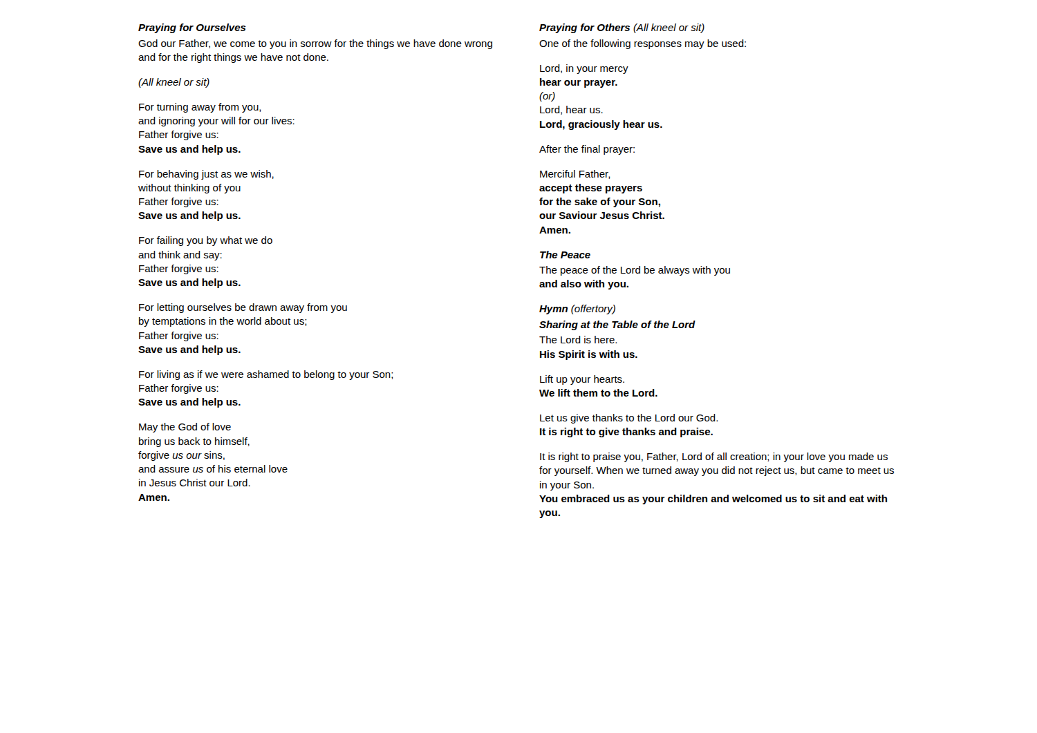Praying for Ourselves
God our Father, we come to you in sorrow for the things we have done wrong and for the right things we have not done.
(All kneel or sit)
For turning away from you,
and ignoring your will for our lives:
Father forgive us:
Save us and help us.
For behaving just as we wish,
without thinking of you
Father forgive us:
Save us and help us.
For failing you by what we do
and think and say:
Father forgive us:
Save us and help us.
For letting ourselves be drawn away from you
by temptations in the world about us;
Father forgive us:
Save us and help us.
For living as if we were ashamed to belong to your Son;
Father forgive us:
Save us and help us.
May the God of love
bring us back to himself,
forgive us our sins,
and assure us of his eternal love
in Jesus Christ our Lord.
Amen.
Praying for Others (All kneel or sit)
One of the following responses may be used:
Lord, in your mercy
hear our prayer.
(or)
Lord, hear us.
Lord, graciously hear us.
After the final prayer:
Merciful Father,
accept these prayers
for the sake of your Son,
our Saviour Jesus Christ.
Amen.
The Peace
The peace of the Lord be always with you
and also with you.
Hymn (offertory)
Sharing at the Table of the Lord
The Lord is here.
His Spirit is with us.
Lift up your hearts.
We lift them to the Lord.
Let us give thanks to the Lord our God.
It is right to give thanks and praise.
It is right to praise you, Father, Lord of all creation; in your love you made us for yourself. When we turned away you did not reject us, but came to meet us in your Son.
You embraced us as your children and welcomed us to sit and eat with you.